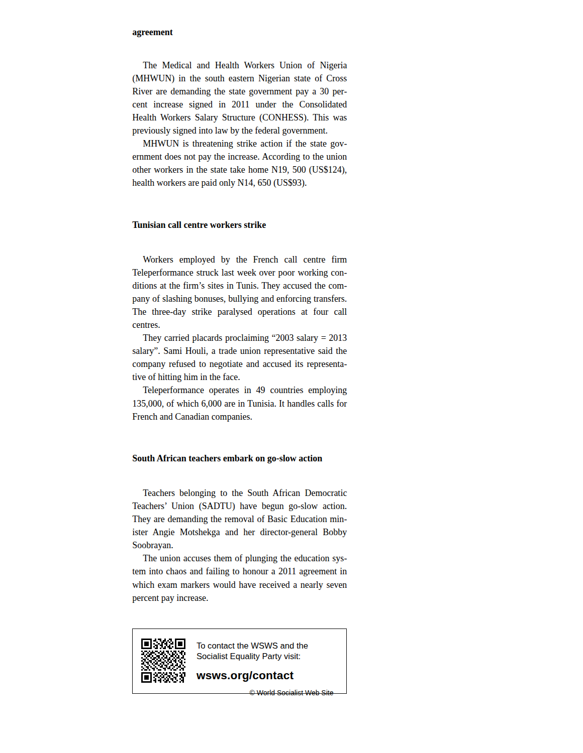agreement
The Medical and Health Workers Union of Nigeria (MHWUN) in the south eastern Nigerian state of Cross River are demanding the state government pay a 30 percent increase signed in 2011 under the Consolidated Health Workers Salary Structure (CONHESS). This was previously signed into law by the federal government.
MHWUN is threatening strike action if the state government does not pay the increase. According to the union other workers in the state take home N19, 500 (US$124), health workers are paid only N14, 650 (US$93).
Tunisian call centre workers strike
Workers employed by the French call centre firm Teleperformance struck last week over poor working conditions at the firm’s sites in Tunis. They accused the company of slashing bonuses, bullying and enforcing transfers. The three-day strike paralysed operations at four call centres.
They carried placards proclaiming “2003 salary = 2013 salary”. Sami Houli, a trade union representative said the company refused to negotiate and accused its representative of hitting him in the face.
Teleperformance operates in 49 countries employing 135,000, of which 6,000 are in Tunisia. It handles calls for French and Canadian companies.
South African teachers embark on go-slow action
Teachers belonging to the South African Democratic Teachers’ Union (SADTU) have begun go-slow action. They are demanding the removal of Basic Education minister Angie Motshekga and her director-general Bobby Soobrayan.
The union accuses them of plunging the education system into chaos and failing to honour a 2011 agreement in which exam markers would have received a nearly seven percent pay increase.
To contact the WSWS and the Socialist Equality Party visit:
wsws.org/contact
© World Socialist Web Site